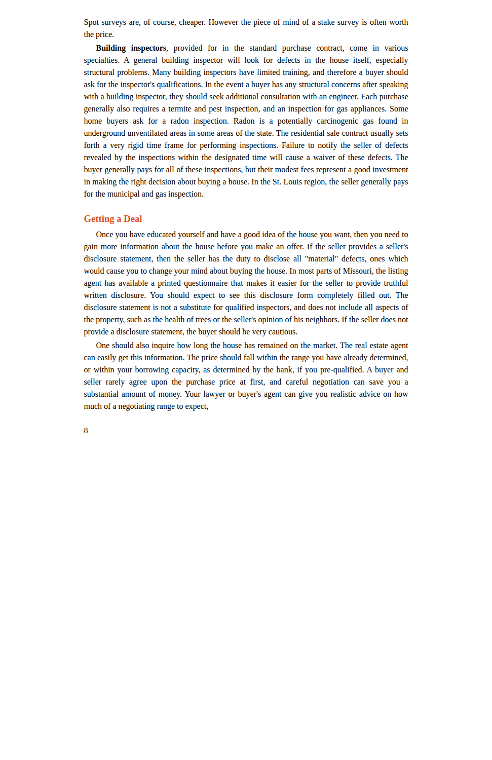Spot surveys are, of course, cheaper. However the piece of mind of a stake survey is often worth the price.
Building inspectors, provided for in the standard purchase contract, come in various specialties. A general building inspector will look for defects in the house itself, especially structural problems. Many building inspectors have limited training, and therefore a buyer should ask for the inspector's qualifications. In the event a buyer has any structural concerns after speaking with a building inspector, they should seek additional consultation with an engineer. Each purchase generally also requires a termite and pest inspection, and an inspection for gas appliances. Some home buyers ask for a radon inspection. Radon is a potentially carcinogenic gas found in underground unventilated areas in some areas of the state. The residential sale contract usually sets forth a very rigid time frame for performing inspections. Failure to notify the seller of defects revealed by the inspections within the designated time will cause a waiver of these defects. The buyer generally pays for all of these inspections, but their modest fees represent a good investment in making the right decision about buying a house. In the St. Louis region, the seller generally pays for the municipal and gas inspection.
Getting a Deal
Once you have educated yourself and have a good idea of the house you want, then you need to gain more information about the house before you make an offer. If the seller provides a seller's disclosure statement, then the seller has the duty to disclose all "material" defects, ones which would cause you to change your mind about buying the house. In most parts of Missouri, the listing agent has available a printed questionnaire that makes it easier for the seller to provide truthful written disclosure. You should expect to see this disclosure form completely filled out. The disclosure statement is not a substitute for qualified inspectors, and does not include all aspects of the property, such as the health of trees or the seller's opinion of his neighbors. If the seller does not provide a disclosure statement, the buyer should be very cautious.
One should also inquire how long the house has remained on the market. The real estate agent can easily get this information. The price should fall within the range you have already determined, or within your borrowing capacity, as determined by the bank, if you pre-qualified. A buyer and seller rarely agree upon the purchase price at first, and careful negotiation can save you a substantial amount of money. Your lawyer or buyer's agent can give you realistic advice on how much of a negotiating range to expect,
8